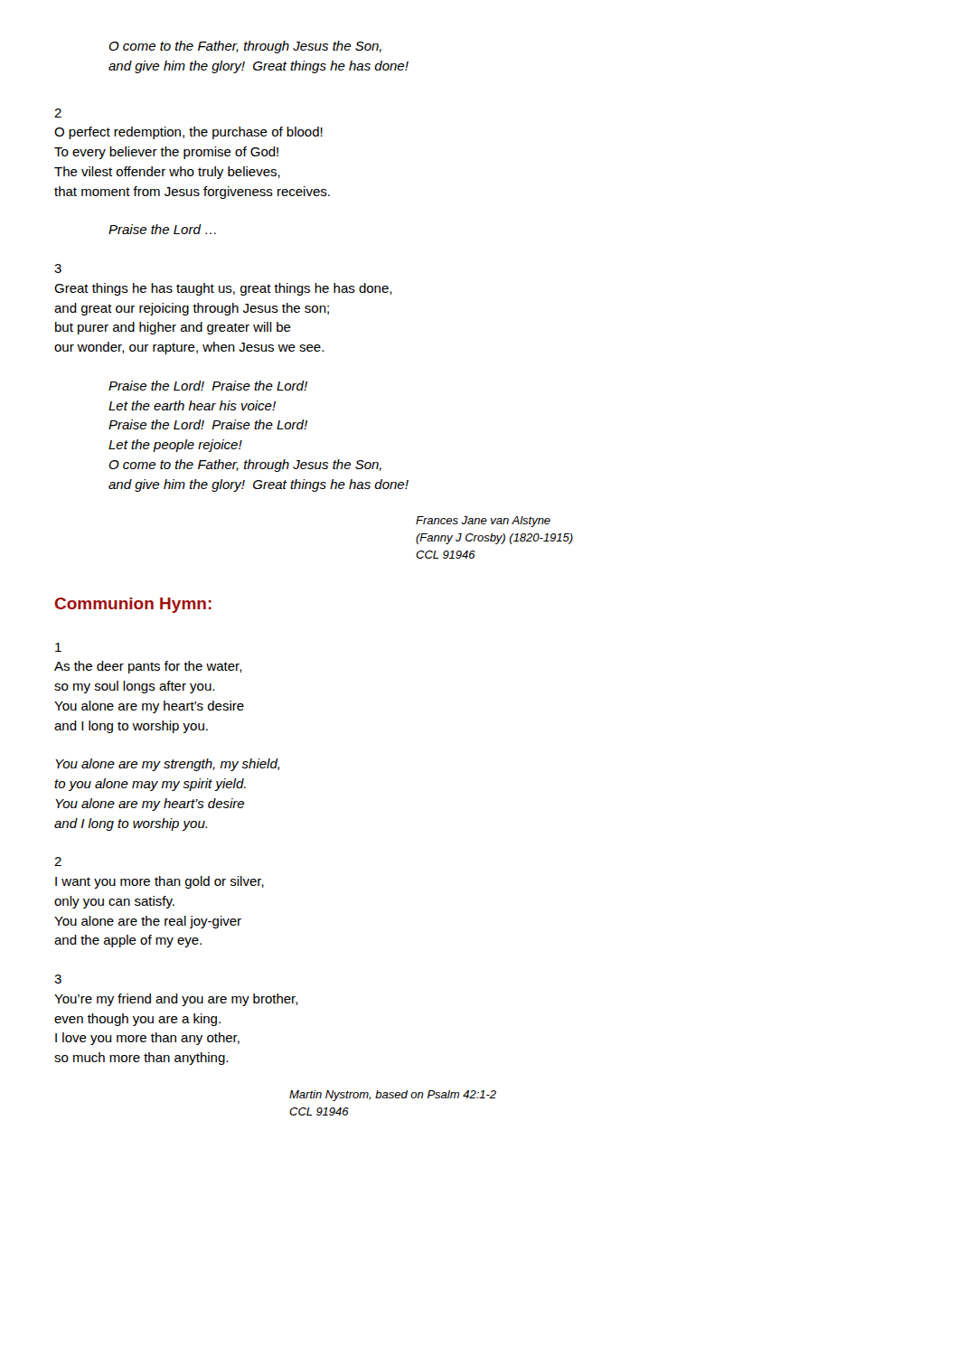O come to the Father, through Jesus the Son,
and give him the glory! Great things he has done!
2
O perfect redemption, the purchase of blood!
To every believer the promise of God!
The vilest offender who truly believes,
that moment from Jesus forgiveness receives.
Praise the Lord …
3
Great things he has taught us, great things he has done,
and great our rejoicing through Jesus the son;
but purer and higher and greater will be
our wonder, our rapture, when Jesus we see.
Praise the Lord! Praise the Lord!
Let the earth hear his voice!
Praise the Lord! Praise the Lord!
Let the people rejoice!
O come to the Father, through Jesus the Son,
and give him the glory! Great things he has done!
Frances Jane van Alstyne
(Fanny J Crosby) (1820-1915)
CCL 91946
Communion Hymn:
1
As the deer pants for the water,
so my soul longs after you.
You alone are my heart’s desire
and I long to worship you.
You alone are my strength, my shield,
to you alone may my spirit yield.
You alone are my heart’s desire
and I long to worship you.
2
I want you more than gold or silver,
only you can satisfy.
You alone are the real joy-giver
and the apple of my eye.
3
You’re my friend and you are my brother,
even though you are a king.
I love you more than any other,
so much more than anything.
Martin Nystrom, based on Psalm 42:1-2
CCL 91946